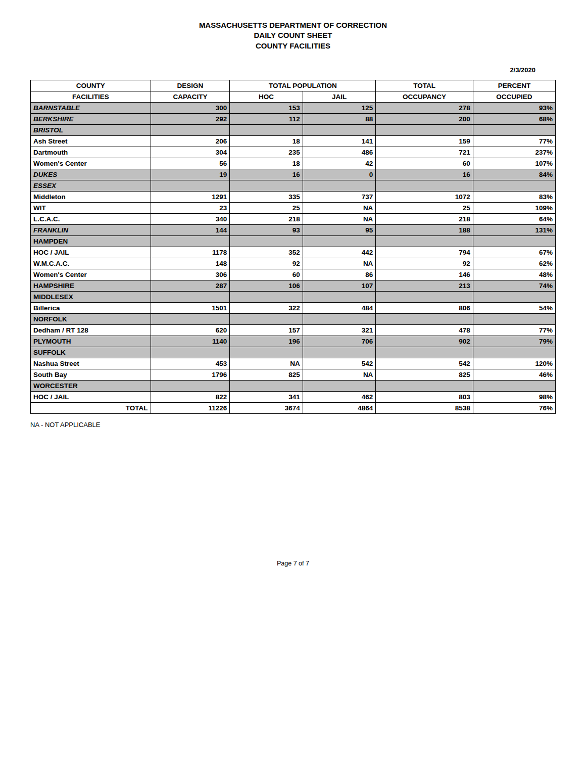MASSACHUSETTS DEPARTMENT OF CORRECTION
DAILY COUNT SHEET
COUNTY FACILITIES
2/3/2020
| COUNTY | DESIGN | TOTAL POPULATION | TOTAL | PERCENT |
| --- | --- | --- | --- | --- |
| FACILITIES | CAPACITY | HOC | JAIL | OCCUPANCY | OCCUPIED |
| BARNSTABLE | 300 | 153 | 125 | 278 | 93% |
| BERKSHIRE | 292 | 112 | 88 | 200 | 68% |
| BRISTOL | | | | | |
| Ash Street | 206 | 18 | 141 | 159 | 77% |
| Dartmouth | 304 | 235 | 486 | 721 | 237% |
| Women's Center | 56 | 18 | 42 | 60 | 107% |
| DUKES | 19 | 16 | 0 | 16 | 84% |
| ESSEX | | | | | |
| Middleton | 1291 | 335 | 737 | 1072 | 83% |
| WIT | 23 | 25 | NA | 25 | 109% |
| L.C.A.C. | 340 | 218 | NA | 218 | 64% |
| FRANKLIN | 144 | 93 | 95 | 188 | 131% |
| HAMPDEN | | | | | |
| HOC / JAIL | 1178 | 352 | 442 | 794 | 67% |
| W.M.C.A.C. | 148 | 92 | NA | 92 | 62% |
| Women's Center | 306 | 60 | 86 | 146 | 48% |
| HAMPSHIRE | 287 | 106 | 107 | 213 | 74% |
| MIDDLESEX | | | | | |
| Billerica | 1501 | 322 | 484 | 806 | 54% |
| NORFOLK | | | | | |
| Dedham / RT 128 | 620 | 157 | 321 | 478 | 77% |
| PLYMOUTH | 1140 | 196 | 706 | 902 | 79% |
| SUFFOLK | | | | | |
| Nashua Street | 453 | NA | 542 | 542 | 120% |
| South Bay | 1796 | 825 | NA | 825 | 46% |
| WORCESTER | | | | | |
| HOC / JAIL | 822 | 341 | 462 | 803 | 98% |
| TOTAL | 11226 | 3674 | 4864 | 8538 | 76% |
NA - NOT APPLICABLE
Page 7 of 7